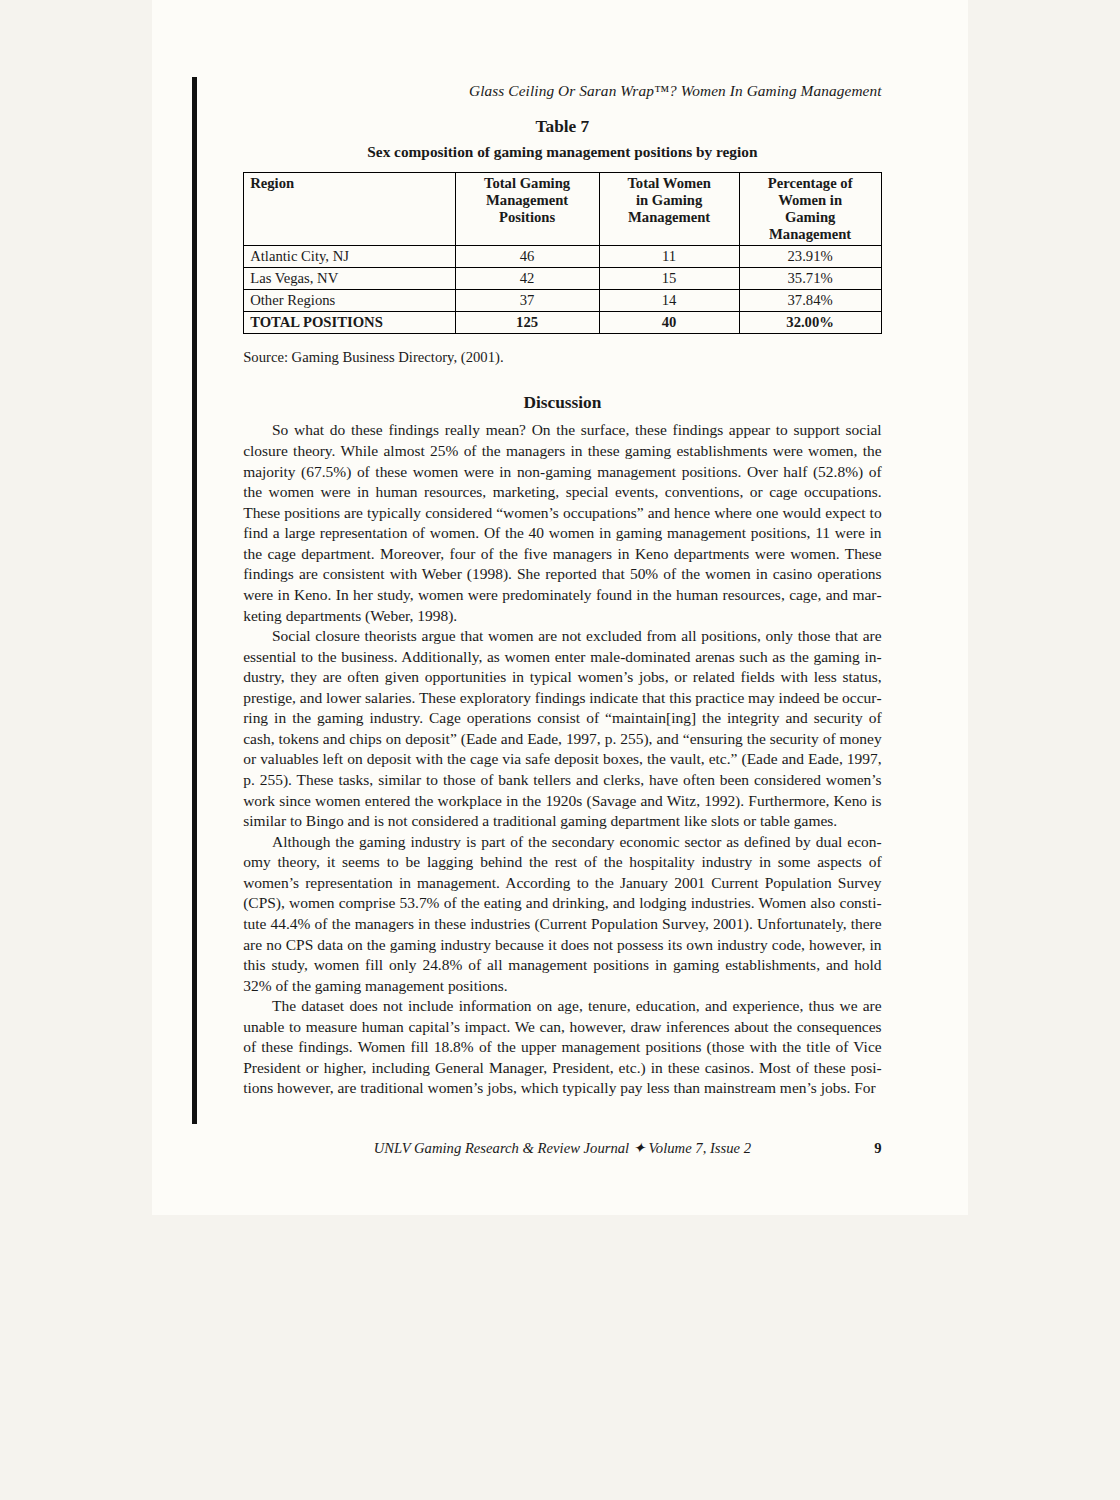Glass Ceiling Or Saran Wrap™? Women In Gaming Management
Table 7
Sex composition of gaming management positions by region
| Region | Total Gaming Management Positions | Total Women in Gaming Management | Percentage of Women in Gaming Management |
| --- | --- | --- | --- |
| Atlantic City, NJ | 46 | 11 | 23.91% |
| Las Vegas, NV | 42 | 15 | 35.71% |
| Other Regions | 37 | 14 | 37.84% |
| TOTAL POSITIONS | 125 | 40 | 32.00% |
Source: Gaming Business Directory, (2001).
Discussion
So what do these findings really mean? On the surface, these findings appear to support social closure theory. While almost 25% of the managers in these gaming establishments were women, the majority (67.5%) of these women were in non-gaming management positions. Over half (52.8%) of the women were in human resources, marketing, special events, conventions, or cage occupations. These positions are typically considered “women’s occupations” and hence where one would expect to find a large representation of women. Of the 40 women in gaming management positions, 11 were in the cage department. Moreover, four of the five managers in Keno departments were women. These findings are consistent with Weber (1998). She reported that 50% of the women in casino operations were in Keno. In her study, women were predominately found in the human resources, cage, and marketing departments (Weber, 1998).
Social closure theorists argue that women are not excluded from all positions, only those that are essential to the business. Additionally, as women enter male-dominated arenas such as the gaming industry, they are often given opportunities in typical women’s jobs, or related fields with less status, prestige, and lower salaries. These exploratory findings indicate that this practice may indeed be occurring in the gaming industry. Cage operations consist of “maintain[ing] the integrity and security of cash, tokens and chips on deposit” (Eade and Eade, 1997, p. 255), and “ensuring the security of money or valuables left on deposit with the cage via safe deposit boxes, the vault, etc.” (Eade and Eade, 1997, p. 255). These tasks, similar to those of bank tellers and clerks, have often been considered women’s work since women entered the workplace in the 1920s (Savage and Witz, 1992). Furthermore, Keno is similar to Bingo and is not considered a traditional gaming department like slots or table games.
Although the gaming industry is part of the secondary economic sector as defined by dual economy theory, it seems to be lagging behind the rest of the hospitality industry in some aspects of women’s representation in management. According to the January 2001 Current Population Survey (CPS), women comprise 53.7% of the eating and drinking, and lodging industries. Women also constitute 44.4% of the managers in these industries (Current Population Survey, 2001). Unfortunately, there are no CPS data on the gaming industry because it does not possess its own industry code, however, in this study, women fill only 24.8% of all management positions in gaming establishments, and hold 32% of the gaming management positions.
The dataset does not include information on age, tenure, education, and experience, thus we are unable to measure human capital’s impact. We can, however, draw inferences about the consequences of these findings. Women fill 18.8% of the upper management positions (those with the title of Vice President or higher, including General Manager, President, etc.) in these casinos. Most of these positions however, are traditional women’s jobs, which typically pay less than mainstream men’s jobs. For
UNLV Gaming Research & Review Journal ✦ Volume 7, Issue 2 9